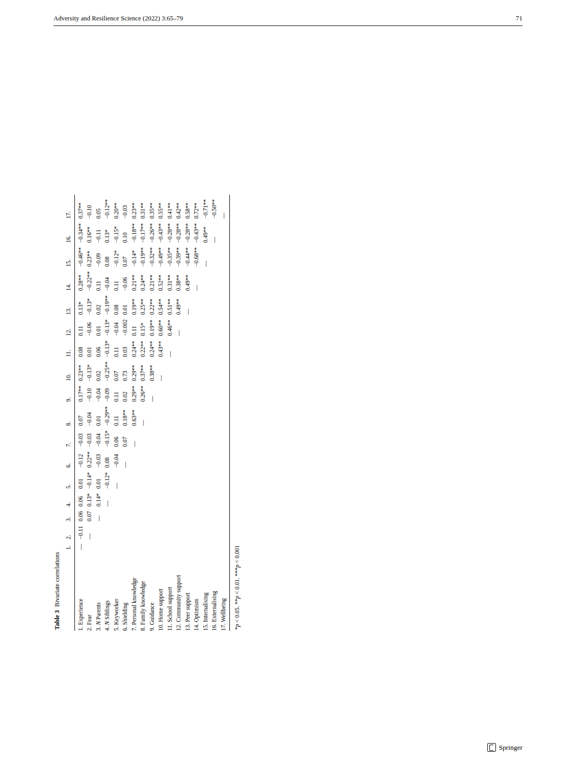Adversity and Resilience Science (2022) 3:65–79
71
Table 3 Bivariate correlations
| | 1. | 2. | 3. | 4. | 5. | 6. | 7. | 8. | 9. | 10. | 11. | 12. | 13. | 14. | 15. | 16. | 17. |
| --- | --- | --- | --- | --- | --- | --- | --- | --- | --- | --- | --- | --- | --- | --- | --- | --- | --- |
| 1. Experience | — | −0.11 | 0.06 | 0.06 | 0.01 | −0.12 | −0.03 | 0.07 | 0.17** | 0.23** | 0.08 | 0.11 | 0.13* | 0.28** | −0.46** | −0.34** | 0.37** |
| 2. Fear | | — | 0.07 | 0.13* | −0.14* | 0.22** | −0.03 | −0.04 | −0.10 | −0.13* | 0.01 | −0.06 | −0.13* | −0.22** | 0.23** | 0.16** | −0.10 |
| 3. N Parents | | | — | 0.14* | 0.01 | −0.03 | −0.04 | 0.01 | −0.04 | 0.02 | 0.06 | 0.01 | 0.02 | 0.11 | −0.09 | −0.11 | 0.05 |
| 4. N Siblings | | | | — | −0.12* | 0.08 | −0.15* | −0.29** | −0.09 | −0.25** | −0.13* | −0.13* | −0.19** | −0.04 | 0.08 | 0.13* | −0.12** |
| 5. Keyworker | | | | | — | −0.04 | 0.06 | 0.11 | 0.11 | 0.07 | 0.11 | −0.04 | 0.08 | 0.11 | −0.12* | −0.15* | 0.20** |
| 6. Shielding | | | | | | — | 0.07 | 0.18** | 0.02 | 0.73 | 0.03 | −0.002 | 0.01 | −0.06 | 0.07 | 0.10 | −0.03 |
| 7. Personal knowledge | | | | | | | — | 0.63** | 0.29** | 0.29** | 0.24** | 0.11 | 0.19** | 0.21** | −0.14* | −0.18** | 0.23** |
| 8. Family knowledge | | | | | | | | — | 0.26** | 0.37** | 0.22** | 0.15* | 0.25** | 0.24** | −0.19** | −0.17** | 0.31** |
| 9. Guidance | | | | | | | | | — | 0.38** | 0.24** | 0.19** | 0.22** | 0.21** | −0.32** | −0.26** | 0.35** |
| 10. Home support | | | | | | | | | | — | 0.43** | 0.60** | 0.54** | 0.52** | −0.49** | −0.43** | 0.55** |
| 11. School support | | | | | | | | | | | — | 0.46** | 0.51** | 0.31** | −0.35** | −0.28** | 0.41** |
| 12. Community support | | | | | | | | | | | | — | 0.49** | 0.38** | −0.39** | −0.28** | 0.42** |
| 13. Peer support | | | | | | | | | | | | | — | 0.49** | −0.44** | −0.28** | 0.58** |
| 14. Optimism | | | | | | | | | | | | | | — | −0.68** | −0.43** | 0.72** |
| 15. Internalising | | | | | | | | | | | | | | | — | 0.49** | −0.71** |
| 16. Externalising | | | | | | | | | | | | | | | | — | −0.50** |
| 17. Wellbeing | | | | | | | | | | | | | | | | | — |
*p < 0.05. **p < 0.01. ***p < 0.001
Springer